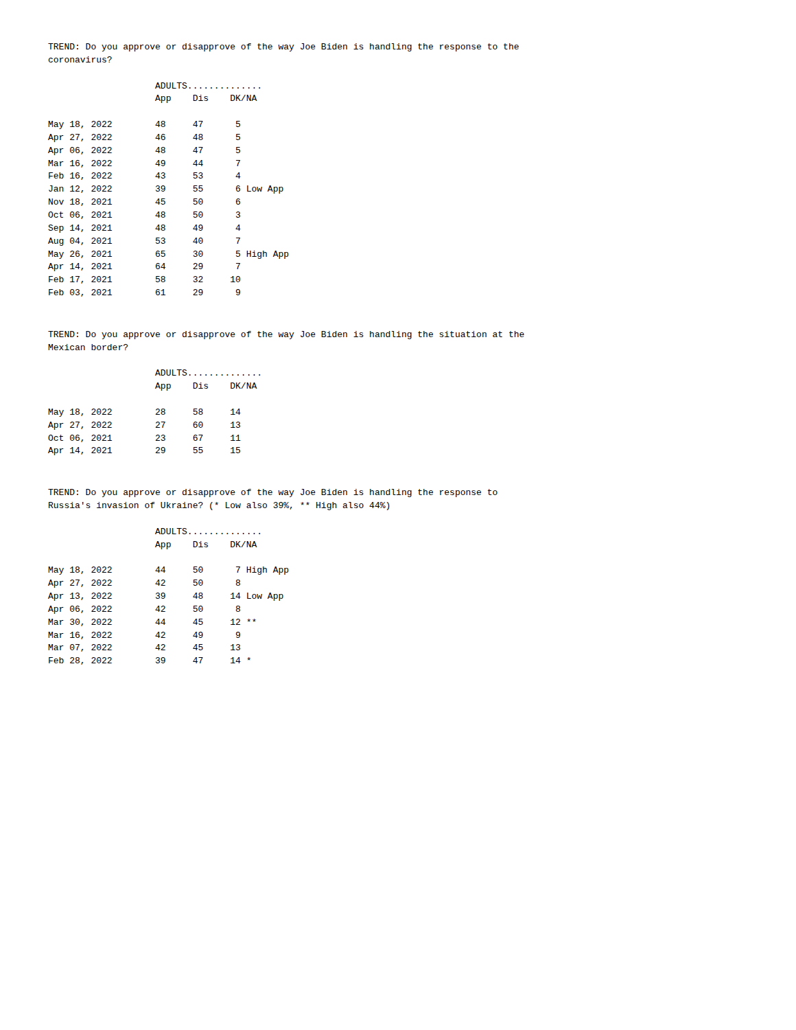TREND: Do you approve or disapprove of the way Joe Biden is handling the response to the
coronavirus?

                    ADULTS..............
                    App    Dis    DK/NA

May 18, 2022        48     47      5
Apr 27, 2022        46     48      5
Apr 06, 2022        48     47      5
Mar 16, 2022        49     44      7
Feb 16, 2022        43     53      4
Jan 12, 2022        39     55      6 Low App
Nov 18, 2021        45     50      6
Oct 06, 2021        48     50      3
Sep 14, 2021        48     49      4
Aug 04, 2021        53     40      7
May 26, 2021        65     30      5 High App
Apr 14, 2021        64     29      7
Feb 17, 2021        58     32     10
Feb 03, 2021        61     29      9
TREND: Do you approve or disapprove of the way Joe Biden is handling the situation at the
Mexican border?

                    ADULTS..............
                    App    Dis    DK/NA

May 18, 2022        28     58     14
Apr 27, 2022        27     60     13
Oct 06, 2021        23     67     11
Apr 14, 2021        29     55     15
TREND: Do you approve or disapprove of the way Joe Biden is handling the response to
Russia's invasion of Ukraine? (* Low also 39%, ** High also 44%)

                    ADULTS..............
                    App    Dis    DK/NA

May 18, 2022        44     50      7 High App
Apr 27, 2022        42     50      8
Apr 13, 2022        39     48     14 Low App
Apr 06, 2022        42     50      8
Mar 30, 2022        44     45     12 **
Mar 16, 2022        42     49      9
Mar 07, 2022        42     45     13
Feb 28, 2022        39     47     14 *